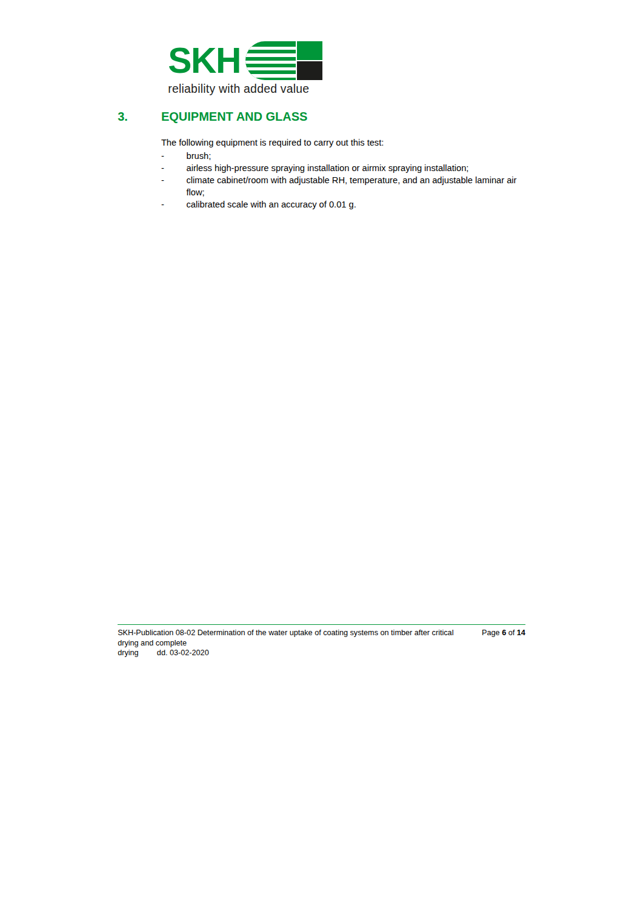SKH
reliability with added value
3. EQUIPMENT AND GLASS
The following equipment is required to carry out this test:
brush;
airless high-pressure spraying installation or airmix spraying installation;
climate cabinet/room with adjustable RH, temperature, and an adjustable laminar air flow;
calibrated scale with an accuracy of 0.01 g.
SKH-Publication 08-02 Determination of the water uptake of coating systems on timber after critical drying and complete drying dd. 03-02-2020
Page 6 of 14